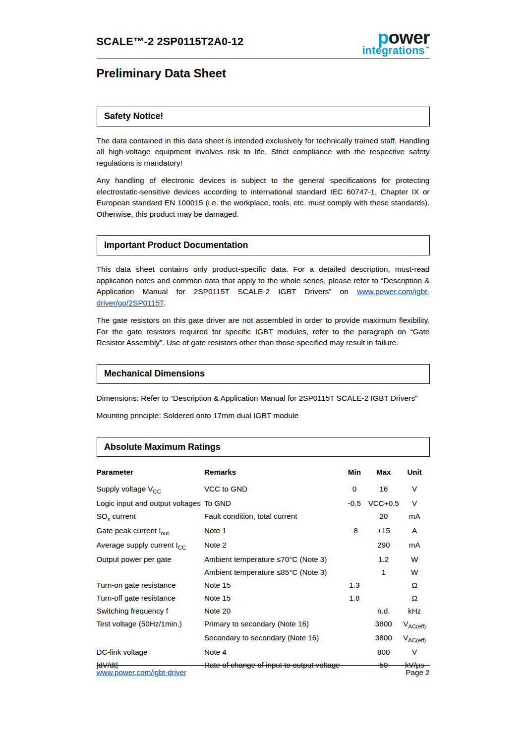SCALE™-2 2SP0115T2A0-12
power
integrations™
Preliminary Data Sheet
Safety Notice!
The data contained in this data sheet is intended exclusively for technically trained staff. Handling all high-voltage equipment involves risk to life. Strict compliance with the respective safety regulations is mandatory!
Any handling of electronic devices is subject to the general specifications for protecting electrostatic-sensitive devices according to international standard IEC 60747-1, Chapter IX or European standard EN 100015 (i.e. the workplace, tools, etc. must comply with these standards). Otherwise, this product may be damaged.
Important Product Documentation
This data sheet contains only product-specific data. For a detailed description, must-read application notes and common data that apply to the whole series, please refer to “Description & Application Manual for 2SP0115T SCALE-2 IGBT Drivers” on www.power.com/igbt-driver/go/2SP0115T.
The gate resistors on this gate driver are not assembled in order to provide maximum flexibility. For the gate resistors required for specific IGBT modules, refer to the paragraph on “Gate Resistor Assembly”. Use of gate resistors other than those specified may result in failure.
Mechanical Dimensions
Dimensions: Refer to “Description & Application Manual for 2SP0115T SCALE-2 IGBT Drivers”
Mounting principle: Soldered onto 17mm dual IGBT module
Absolute Maximum Ratings
| Parameter | Remarks | Min | Max | Unit |
| --- | --- | --- | --- | --- |
| Supply voltage V CC | VCC to GND | 0 | 16 | V |
| Logic input and output voltages | To GND | -0.5 | VCC+0.5 | V |
| SO x current | Fault condition, total current | | 20 | mA |
| Gate peak current I out | Note 1 | -8 | +15 | A |
| Average supply current I CC | Note 2 | | 290 | mA |
| Output power per gate | Ambient temperature ≤70°C (Note 3) | | 1.2 | W |
| | Ambient temperature ≤85°C (Note 3) | | 1 | W |
| Turn-on gate resistance | Note 15 | 1.3 | | Ω |
| Turn-off gate resistance | Note 15 | 1.8 | | Ω |
| Switching frequency f | Note 20 | | n.d. | kHz |
| Test voltage (50Hz/1min.) | Primary to secondary (Note 16) | | 3800 | V AC(eff) |
| | Secondary to secondary (Note 16) | | 3800 | V AC(eff) |
| DC-link voltage | Note 4 | | 800 | V |
| /dV/dt/ | Rate of change of input to output voltage | | 50 | kV/µs |
www.power.com/igbt-driver Page 2